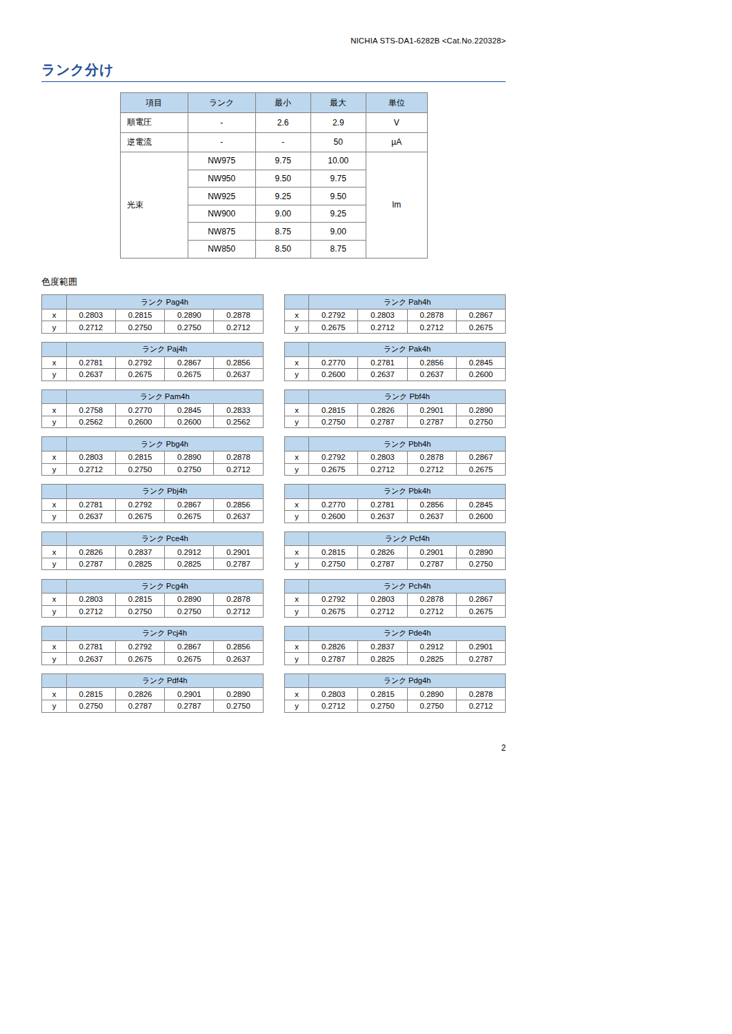NICHIA STS-DA1-6282B <Cat.No.220328>
ランク分け
| 項目 | ランク | 最小 | 最大 | 単位 |
| --- | --- | --- | --- | --- |
| 順電圧 | - | 2.6 | 2.9 | V |
| 逆電流 | - | - | 50 | µA |
| 光束 | NW975 | 9.75 | 10.00 | lm |
| NW950 | 9.50 | 9.75 |
| NW925 | 9.25 | 9.50 |
| NW900 | 9.00 | 9.25 |
| NW875 | 8.75 | 9.00 |
| NW850 | 8.50 | 8.75 |
色度範囲
| | ランク Pag4h |
| --- | --- |
| x | 0.2803 | 0.2815 | 0.2890 | 0.2878 |
| y | 0.2712 | 0.2750 | 0.2750 | 0.2712 |
| | ランク Pah4h |
| --- | --- |
| x | 0.2792 | 0.2803 | 0.2878 | 0.2867 |
| y | 0.2675 | 0.2712 | 0.2712 | 0.2675 |
| | ランク Paj4h |
| --- | --- |
| x | 0.2781 | 0.2792 | 0.2867 | 0.2856 |
| y | 0.2637 | 0.2675 | 0.2675 | 0.2637 |
| | ランク Pak4h |
| --- | --- |
| x | 0.2770 | 0.2781 | 0.2856 | 0.2845 |
| y | 0.2600 | 0.2637 | 0.2637 | 0.2600 |
| | ランク Pam4h |
| --- | --- |
| x | 0.2758 | 0.2770 | 0.2845 | 0.2833 |
| y | 0.2562 | 0.2600 | 0.2600 | 0.2562 |
| | ランク Pbf4h |
| --- | --- |
| x | 0.2815 | 0.2826 | 0.2901 | 0.2890 |
| y | 0.2750 | 0.2787 | 0.2787 | 0.2750 |
| | ランク Pbg4h |
| --- | --- |
| x | 0.2803 | 0.2815 | 0.2890 | 0.2878 |
| y | 0.2712 | 0.2750 | 0.2750 | 0.2712 |
| | ランク Pbh4h |
| --- | --- |
| x | 0.2792 | 0.2803 | 0.2878 | 0.2867 |
| y | 0.2675 | 0.2712 | 0.2712 | 0.2675 |
| | ランク Pbj4h |
| --- | --- |
| x | 0.2781 | 0.2792 | 0.2867 | 0.2856 |
| y | 0.2637 | 0.2675 | 0.2675 | 0.2637 |
| | ランク Pbk4h |
| --- | --- |
| x | 0.2770 | 0.2781 | 0.2856 | 0.2845 |
| y | 0.2600 | 0.2637 | 0.2637 | 0.2600 |
| | ランク Pce4h |
| --- | --- |
| x | 0.2826 | 0.2837 | 0.2912 | 0.2901 |
| y | 0.2787 | 0.2825 | 0.2825 | 0.2787 |
| | ランク Pcf4h |
| --- | --- |
| x | 0.2815 | 0.2826 | 0.2901 | 0.2890 |
| y | 0.2750 | 0.2787 | 0.2787 | 0.2750 |
| | ランク Pcg4h |
| --- | --- |
| x | 0.2803 | 0.2815 | 0.2890 | 0.2878 |
| y | 0.2712 | 0.2750 | 0.2750 | 0.2712 |
| | ランク Pch4h |
| --- | --- |
| x | 0.2792 | 0.2803 | 0.2878 | 0.2867 |
| y | 0.2675 | 0.2712 | 0.2712 | 0.2675 |
| | ランク Pcj4h |
| --- | --- |
| x | 0.2781 | 0.2792 | 0.2867 | 0.2856 |
| y | 0.2637 | 0.2675 | 0.2675 | 0.2637 |
| | ランク Pde4h |
| --- | --- |
| x | 0.2826 | 0.2837 | 0.2912 | 0.2901 |
| y | 0.2787 | 0.2825 | 0.2825 | 0.2787 |
| | ランク Pdf4h |
| --- | --- |
| x | 0.2815 | 0.2826 | 0.2901 | 0.2890 |
| y | 0.2750 | 0.2787 | 0.2787 | 0.2750 |
| | ランク Pdg4h |
| --- | --- |
| x | 0.2803 | 0.2815 | 0.2890 | 0.2878 |
| y | 0.2712 | 0.2750 | 0.2750 | 0.2712 |
2